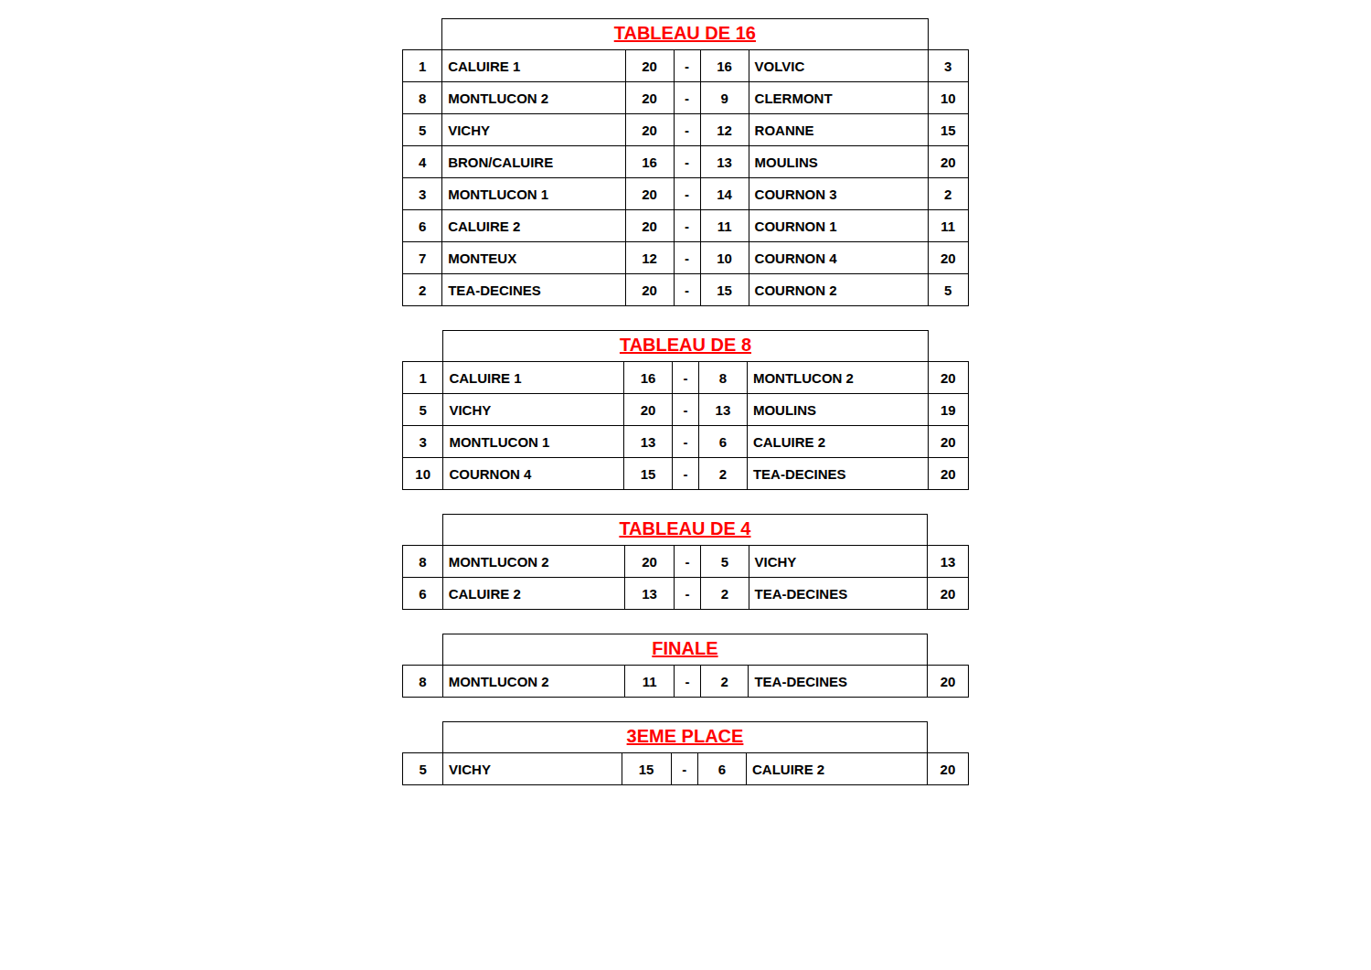| | TABLEAU DE 16 |
| 1 | CALUIRE 1 | 20 | - | 16 | VOLVIC | 3 |
| 8 | MONTLUCON 2 | 20 | - | 9 | CLERMONT | 10 |
| 5 | VICHY | 20 | - | 12 | ROANNE | 15 |
| 4 | BRON/CALUIRE | 16 | - | 13 | MOULINS | 20 |
| 3 | MONTLUCON 1 | 20 | - | 14 | COURNON 3 | 2 |
| 6 | CALUIRE 2 | 20 | - | 11 | COURNON 1 | 11 |
| 7 | MONTEUX | 12 | - | 10 | COURNON 4 | 20 |
| 2 | TEA-DECINES | 20 | - | 15 | COURNON 2 | 5 |
| | TABLEAU DE 8 |
| 1 | CALUIRE 1 | 16 | - | 8 | MONTLUCON 2 | 20 |
| 5 | VICHY | 20 | - | 13 | MOULINS | 19 |
| 3 | MONTLUCON 1 | 13 | - | 6 | CALUIRE 2 | 20 |
| 10 | COURNON 4 | 15 | - | 2 | TEA-DECINES | 20 |
| | TABLEAU DE 4 |
| 8 | MONTLUCON 2 | 20 | - | 5 | VICHY | 13 |
| 6 | CALUIRE 2 | 13 | - | 2 | TEA-DECINES | 20 |
| | FINALE |
| 8 | MONTLUCON 2 | 11 | - | 2 | TEA-DECINES | 20 |
| | 3EME PLACE |
| 5 | VICHY | 15 | - | 6 | CALUIRE 2 | 20 |